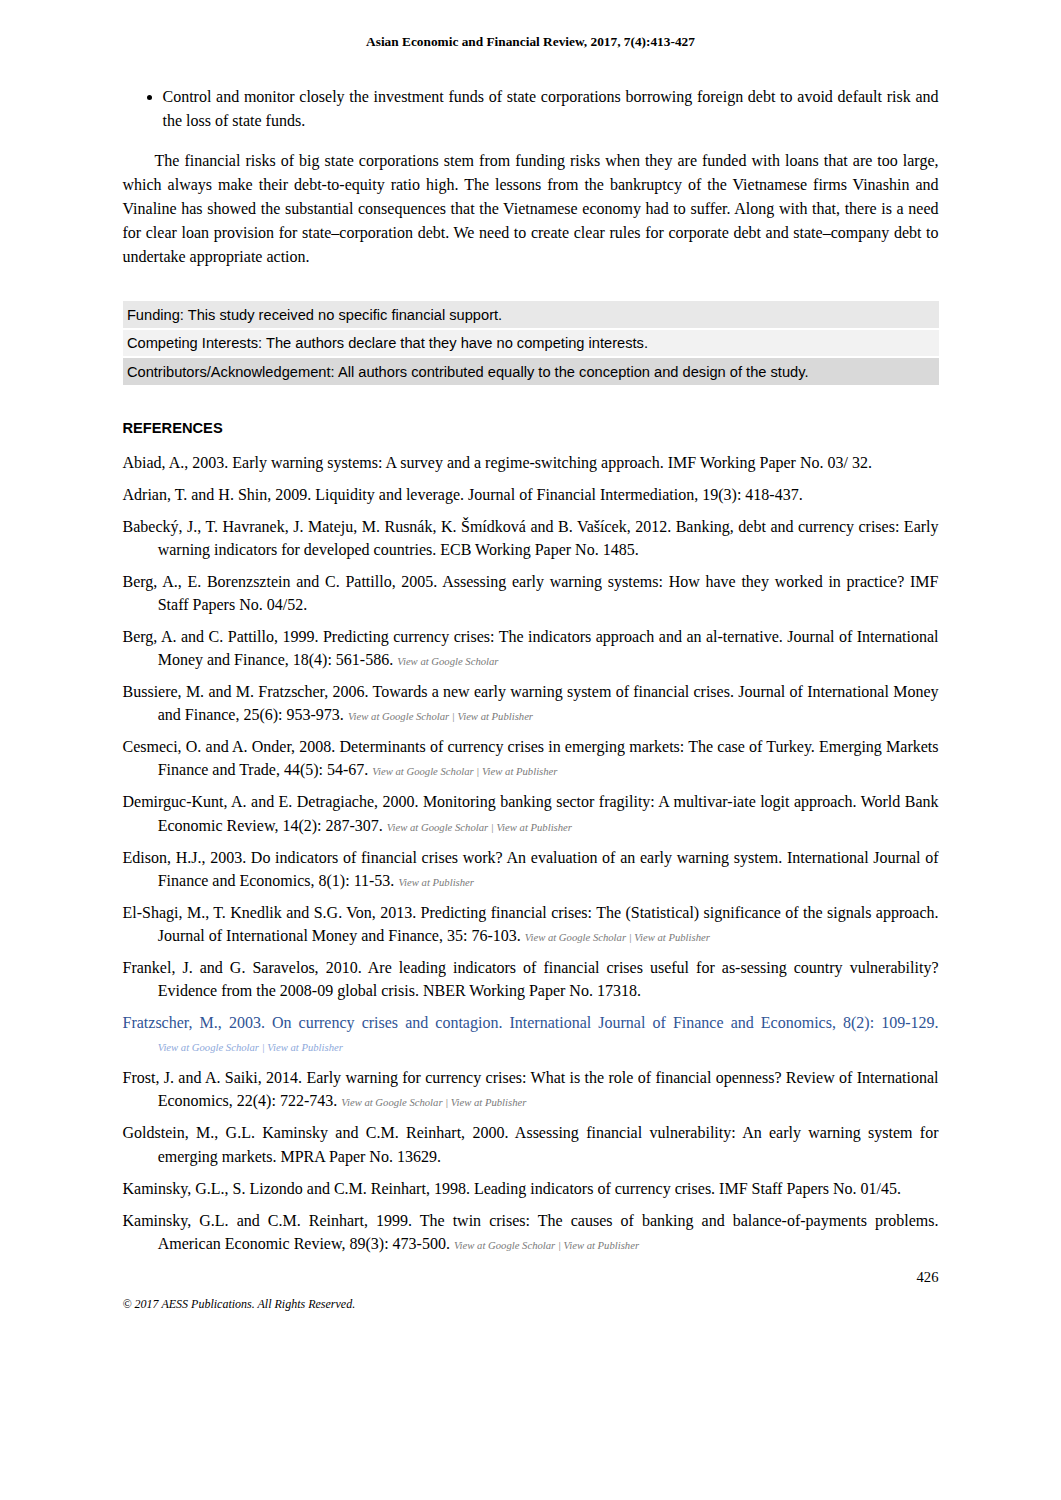Asian Economic and Financial Review, 2017, 7(4):413-427
Control and monitor closely the investment funds of state corporations borrowing foreign debt to avoid default risk and the loss of state funds.
The financial risks of big state corporations stem from funding risks when they are funded with loans that are too large, which always make their debt-to-equity ratio high. The lessons from the bankruptcy of the Vietnamese firms Vinashin and Vinaline has showed the substantial consequences that the Vietnamese economy had to suffer. Along with that, there is a need for clear loan provision for state–corporation debt. We need to create clear rules for corporate debt and state–company debt to undertake appropriate action.
Funding: This study received no specific financial support.
Competing Interests: The authors declare that they have no competing interests.
Contributors/Acknowledgement: All authors contributed equally to the conception and design of the study.
REFERENCES
Abiad, A., 2003. Early warning systems: A survey and a regime-switching approach. IMF Working Paper No. 03/ 32.
Adrian, T. and H. Shin, 2009. Liquidity and leverage. Journal of Financial Intermediation, 19(3): 418-437.
Babecký, J., T. Havranek, J. Mateju, M. Rusnák, K. Šmídková and B. Vašícek, 2012. Banking, debt and currency crises: Early warning indicators for developed countries. ECB Working Paper No. 1485.
Berg, A., E. Borenzsztein and C. Pattillo, 2005. Assessing early warning systems: How have they worked in practice? IMF Staff Papers No. 04/52.
Berg, A. and C. Pattillo, 1999. Predicting currency crises: The indicators approach and an al-ternative. Journal of International Money and Finance, 18(4): 561-586. View at Google Scholar
Bussiere, M. and M. Fratzscher, 2006. Towards a new early warning system of financial crises. Journal of International Money and Finance, 25(6): 953-973. View at Google Scholar | View at Publisher
Cesmeci, O. and A. Onder, 2008. Determinants of currency crises in emerging markets: The case of Turkey. Emerging Markets Finance and Trade, 44(5): 54-67. View at Google Scholar | View at Publisher
Demirguc-Kunt, A. and E. Detragiache, 2000. Monitoring banking sector fragility: A multivar-iate logit approach. World Bank Economic Review, 14(2): 287-307. View at Google Scholar | View at Publisher
Edison, H.J., 2003. Do indicators of financial crises work? An evaluation of an early warning system. International Journal of Finance and Economics, 8(1): 11-53. View at Publisher
El-Shagi, M., T. Knedlik and S.G. Von, 2013. Predicting financial crises: The (Statistical) significance of the signals approach. Journal of International Money and Finance, 35: 76-103. View at Google Scholar | View at Publisher
Frankel, J. and G. Saravelos, 2010. Are leading indicators of financial crises useful for as-sessing country vulnerability? Evidence from the 2008-09 global crisis. NBER Working Paper No. 17318.
Fratzscher, M., 2003. On currency crises and contagion. International Journal of Finance and Economics, 8(2): 109-129. View at Google Scholar | View at Publisher
Frost, J. and A. Saiki, 2014. Early warning for currency crises: What is the role of financial openness? Review of International Economics, 22(4): 722-743. View at Google Scholar | View at Publisher
Goldstein, M., G.L. Kaminsky and C.M. Reinhart, 2000. Assessing financial vulnerability: An early warning system for emerging markets. MPRA Paper No. 13629.
Kaminsky, G.L., S. Lizondo and C.M. Reinhart, 1998. Leading indicators of currency crises. IMF Staff Papers No. 01/45.
Kaminsky, G.L. and C.M. Reinhart, 1999. The twin crises: The causes of banking and balance-of-payments problems. American Economic Review, 89(3): 473-500. View at Google Scholar | View at Publisher
© 2017 AESS Publications. All Rights Reserved.
426